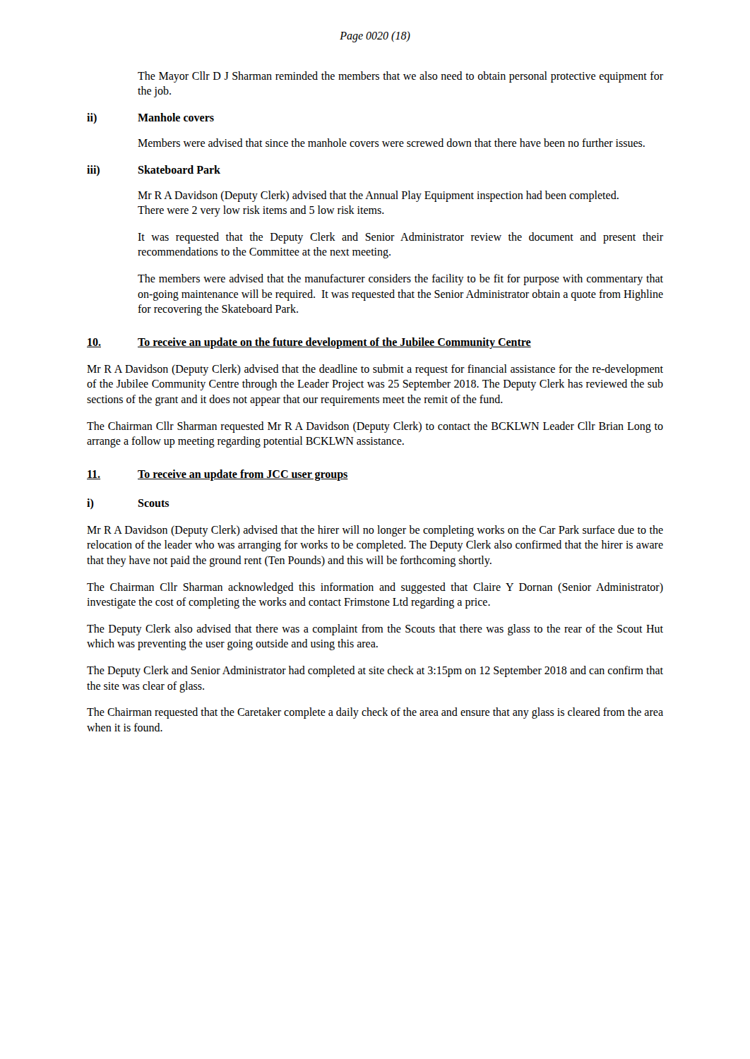Page 0020 (18)
The Mayor Cllr D J Sharman reminded the members that we also need to obtain personal protective equipment for the job.
ii)
Manhole covers
Members were advised that since the manhole covers were screwed down that there have been no further issues.
iii)
Skateboard Park
Mr R A Davidson (Deputy Clerk) advised that the Annual Play Equipment inspection had been completed.
There were 2 very low risk items and 5 low risk items.
It was requested that the Deputy Clerk and Senior Administrator review the document and present their recommendations to the Committee at the next meeting.
The members were advised that the manufacturer considers the facility to be fit for purpose with commentary that on-going maintenance will be required. It was requested that the Senior Administrator obtain a quote from Highline for recovering the Skateboard Park.
10.
To receive an update on the future development of the Jubilee Community Centre
Mr R A Davidson (Deputy Clerk) advised that the deadline to submit a request for financial assistance for the re-development of the Jubilee Community Centre through the Leader Project was 25 September 2018. The Deputy Clerk has reviewed the sub sections of the grant and it does not appear that our requirements meet the remit of the fund.
The Chairman Cllr Sharman requested Mr R A Davidson (Deputy Clerk) to contact the BCKLWN Leader Cllr Brian Long to arrange a follow up meeting regarding potential BCKLWN assistance.
11.
To receive an update from JCC user groups
i)
Scouts
Mr R A Davidson (Deputy Clerk) advised that the hirer will no longer be completing works on the Car Park surface due to the relocation of the leader who was arranging for works to be completed. The Deputy Clerk also confirmed that the hirer is aware that they have not paid the ground rent (Ten Pounds) and this will be forthcoming shortly.
The Chairman Cllr Sharman acknowledged this information and suggested that Claire Y Dornan (Senior Administrator) investigate the cost of completing the works and contact Frimstone Ltd regarding a price.
The Deputy Clerk also advised that there was a complaint from the Scouts that there was glass to the rear of the Scout Hut which was preventing the user going outside and using this area.
The Deputy Clerk and Senior Administrator had completed at site check at 3:15pm on 12 September 2018 and can confirm that the site was clear of glass.
The Chairman requested that the Caretaker complete a daily check of the area and ensure that any glass is cleared from the area when it is found.